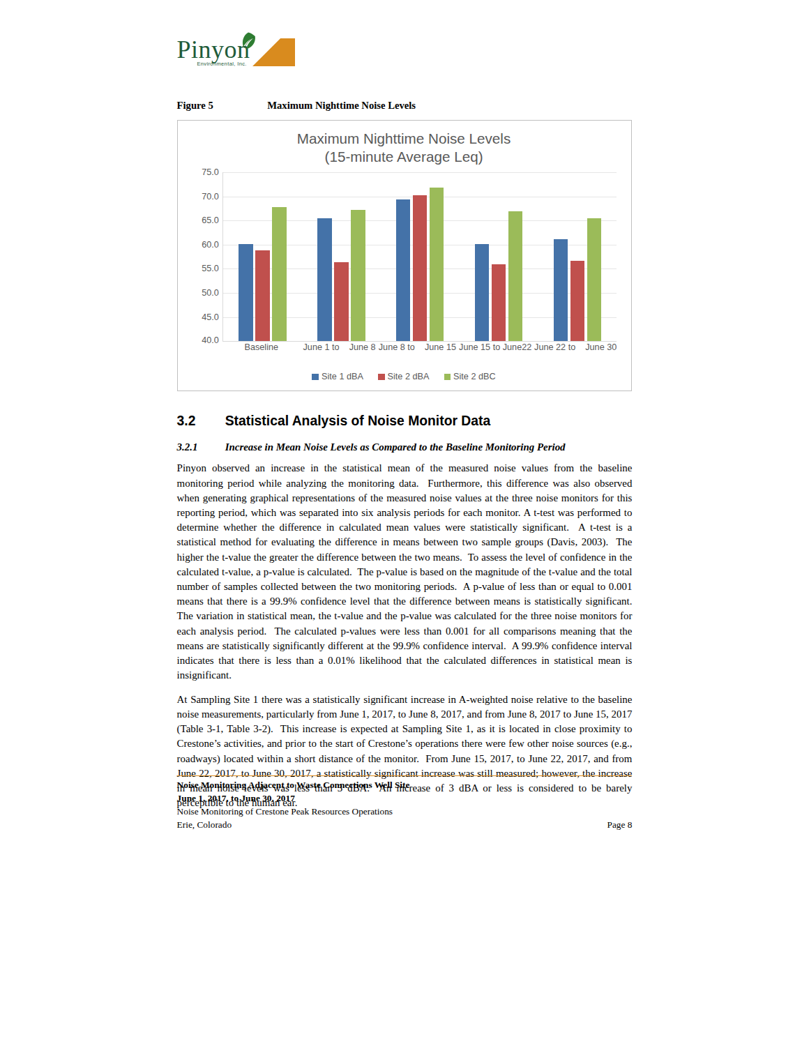Pinyon
Environmental, Inc.
Figure 5 Maximum Nighttime Noise Levels
Maximum Nighttime Noise Levels
(15-minute Average Leq)
75.0
70.0
65.0
60.0
55.0
50.0
45.0
40.0
Baseline
June 1 to June 8
June 8 to June 15
June 15 to June22
June 22 to June 30
Site 1 dBA
Site 2 dBA
Site 2 dBC
3.2 Statistical Analysis of Noise Monitor Data
3.2.1 Increase in Mean Noise Levels as Compared to the Baseline Monitoring Period
Pinyon observed an increase in the statistical mean of the measured noise values from the baseline monitoring period while analyzing the monitoring data. Furthermore, this difference was also observed when generating graphical representations of the measured noise values at the three noise monitors for this reporting period, which was separated into six analysis periods for each monitor. A t-test was performed to determine whether the difference in calculated mean values were statistically significant. A t-test is a statistical method for evaluating the difference in means between two sample groups (Davis, 2003). The higher the t-value the greater the difference between the two means. To assess the level of confidence in the calculated t-value, a p-value is calculated. The p-value is based on the magnitude of the t-value and the total number of samples collected between the two monitoring periods. A p-value of less than or equal to 0.001 means that there is a 99.9% confidence level that the difference between means is statistically significant. The variation in statistical mean, the t-value and the p-value was calculated for the three noise monitors for each analysis period. The calculated p-values were less than 0.001 for all comparisons meaning that the means are statistically significantly different at the 99.9% confidence interval. A 99.9% confidence interval indicates that there is less than a 0.01% likelihood that the calculated differences in statistical mean is insignificant.
At Sampling Site 1 there was a statistically significant increase in A-weighted noise relative to the baseline noise measurements, particularly from June 1, 2017, to June 8, 2017, and from June 8, 2017 to June 15, 2017 (Table 3-1, Table 3-2). This increase is expected at Sampling Site 1, as it is located in close proximity to Crestone’s activities, and prior to the start of Crestone’s operations there were few other noise sources (e.g., roadways) located within a short distance of the monitor. From June 15, 2017, to June 22, 2017, and from June 22, 2017, to June 30, 2017, a statistically significant increase was still measured; however, the increase in mean noise levels was less than 3 dBA. An increase of 3 dBA or less is considered to be barely perceptible to the human ear.
Noise Monitoring Adjacent to Waste Connections Well Site
June 1, 2017, to June 30, 2017
Noise Monitoring of Crestone Peak Resources Operations
Erie, Colorado
Page 8